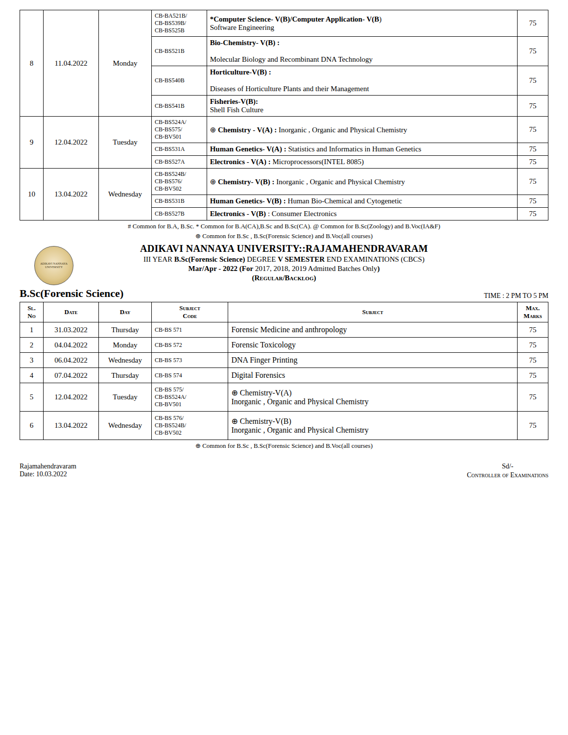| 8 | 11.04.2022 | Monday | CB-BA521B/ CB-BS539B/ CB-BS525B | *Computer Science- V(B)/Computer Application- V(B ) Software Engineering | 75 |
| CB-BS521B | Bio-Chemistry- V(B) : Molecular Biology and Recombinant DNA Technology | 75 |
| CB-BS540B | Horticulture-V(B) : Diseases of Horticulture Plants and their Management | 75 |
| CB-BS541B | Fisheries-V(B): Shell Fish Culture | 75 |
| 9 | 12.04.2022 | Tuesday | CB-BS524A/ CB-BS575/ CB-BV501 | ⊕ Chemistry - V(A) : Inorganic , Organic and Physical Chemistry | 75 |
| CB-BS531A | Human Genetics- V(A) : Statistics and Informatics in Human Genetics | 75 |
| CB-BS527A | Electronics - V(A) : Microprocessors(INTEL 8085) | 75 |
| 10 | 13.04.2022 | Wednesday | CB-BS524B/ CB-BS576/ CB-BV502 | ⊕ Chemistry- V(B) : Inorganic , Organic and Physical Chemistry | 75 |
| CB-BS531B | Human Genetics- V(B) : Human Bio-Chemical and Cytogenetic | 75 |
| CB-BS527B | Electronics - V(B) : Consumer Electronics | 75 |
# Common for B.A, B.Sc. * Common for B.A(CA),B.Sc and B.Sc(CA). @ Common for B.Sc(Zoology) and B.Voc(IA&F)
⊕ Common for B.Sc , B.Sc(Forensic Science) and B.Voc(all courses)
ADIKAVI NANNAYA UNIVERSITY
ADIKAVI NANNAYA UNIVERSITY::RAJAMAHENDRAVARAM
III YEAR B.Sc(Forensic Science) DEGREE V SEMESTER END EXAMINATIONS (CBCS)
Mar/Apr - 2022 (For 2017, 2018, 2019 Admitted Batches Only)
(Regular/Backlog)
B.Sc(Forensic Science)
TIME : 2 PM TO 5 PM
| Sl. No | Date | Day | Subject Code | Subject | Max. Marks |
| --- | --- | --- | --- | --- | --- |
| 1 | 31.03.2022 | Thursday | CB-BS 571 | Forensic Medicine and anthropology | 75 |
| 2 | 04.04.2022 | Monday | CB-BS 572 | Forensic Toxicology | 75 |
| 3 | 06.04.2022 | Wednesday | CB-BS 573 | DNA Finger Printing | 75 |
| 4 | 07.04.2022 | Thursday | CB-BS 574 | Digital Forensics | 75 |
| 5 | 12.04.2022 | Tuesday | CB-BS 575/ CB-BS524A/ CB-BV501 | ⊕ Chemistry-V(A) Inorganic , Organic and Physical Chemistry | 75 |
| 6 | 13.04.2022 | Wednesday | CB-BS 576/ CB-BS524B/ CB-BV502 | ⊕ Chemistry-V(B) Inorganic , Organic and Physical Chemistry | 75 |
⊕ Common for B.Sc , B.Sc(Forensic Science) and B.Voc(all courses)
Rajamahendravaram
Date: 10.03.2022
Sd/-
Controller of Examinations